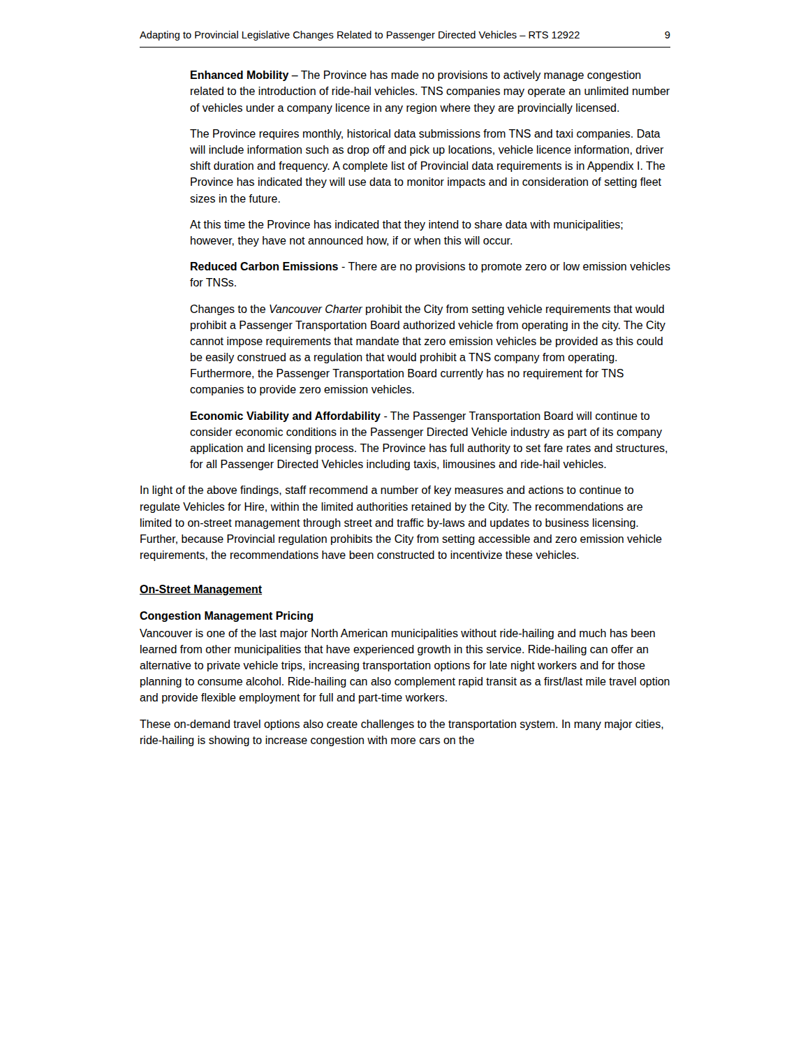Adapting to Provincial Legislative Changes Related to Passenger Directed Vehicles – RTS 12922
9
Enhanced Mobility – The Province has made no provisions to actively manage congestion related to the introduction of ride-hail vehicles. TNS companies may operate an unlimited number of vehicles under a company licence in any region where they are provincially licensed.
The Province requires monthly, historical data submissions from TNS and taxi companies. Data will include information such as drop off and pick up locations, vehicle licence information, driver shift duration and frequency. A complete list of Provincial data requirements is in Appendix I. The Province has indicated they will use data to monitor impacts and in consideration of setting fleet sizes in the future.
At this time the Province has indicated that they intend to share data with municipalities; however, they have not announced how, if or when this will occur.
Reduced Carbon Emissions - There are no provisions to promote zero or low emission vehicles for TNSs.
Changes to the Vancouver Charter prohibit the City from setting vehicle requirements that would prohibit a Passenger Transportation Board authorized vehicle from operating in the city. The City cannot impose requirements that mandate that zero emission vehicles be provided as this could be easily construed as a regulation that would prohibit a TNS company from operating. Furthermore, the Passenger Transportation Board currently has no requirement for TNS companies to provide zero emission vehicles.
Economic Viability and Affordability - The Passenger Transportation Board will continue to consider economic conditions in the Passenger Directed Vehicle industry as part of its company application and licensing process. The Province has full authority to set fare rates and structures, for all Passenger Directed Vehicles including taxis, limousines and ride-hail vehicles.
In light of the above findings, staff recommend a number of key measures and actions to continue to regulate Vehicles for Hire, within the limited authorities retained by the City. The recommendations are limited to on-street management through street and traffic by-laws and updates to business licensing. Further, because Provincial regulation prohibits the City from setting accessible and zero emission vehicle requirements, the recommendations have been constructed to incentivize these vehicles.
On-Street Management
Congestion Management Pricing
Vancouver is one of the last major North American municipalities without ride-hailing and much has been learned from other municipalities that have experienced growth in this service. Ride-hailing can offer an alternative to private vehicle trips, increasing transportation options for late night workers and for those planning to consume alcohol. Ride-hailing can also complement rapid transit as a first/last mile travel option and provide flexible employment for full and part-time workers.
These on-demand travel options also create challenges to the transportation system. In many major cities, ride-hailing is showing to increase congestion with more cars on the